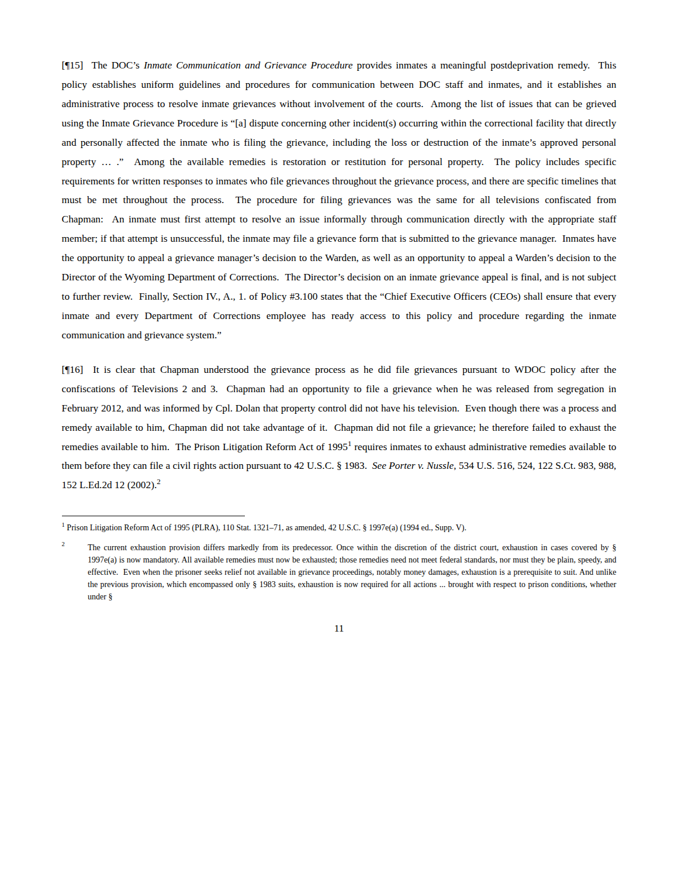[¶15] The DOC’s Inmate Communication and Grievance Procedure provides inmates a meaningful postdeprivation remedy. This policy establishes uniform guidelines and procedures for communication between DOC staff and inmates, and it establishes an administrative process to resolve inmate grievances without involvement of the courts. Among the list of issues that can be grieved using the Inmate Grievance Procedure is “[a] dispute concerning other incident(s) occurring within the correctional facility that directly and personally affected the inmate who is filing the grievance, including the loss or destruction of the inmate’s approved personal property … .” Among the available remedies is restoration or restitution for personal property. The policy includes specific requirements for written responses to inmates who file grievances throughout the grievance process, and there are specific timelines that must be met throughout the process. The procedure for filing grievances was the same for all televisions confiscated from Chapman: An inmate must first attempt to resolve an issue informally through communication directly with the appropriate staff member; if that attempt is unsuccessful, the inmate may file a grievance form that is submitted to the grievance manager. Inmates have the opportunity to appeal a grievance manager’s decision to the Warden, as well as an opportunity to appeal a Warden’s decision to the Director of the Wyoming Department of Corrections. The Director’s decision on an inmate grievance appeal is final, and is not subject to further review. Finally, Section IV., A., 1. of Policy #3.100 states that the “Chief Executive Officers (CEOs) shall ensure that every inmate and every Department of Corrections employee has ready access to this policy and procedure regarding the inmate communication and grievance system.”
[¶16] It is clear that Chapman understood the grievance process as he did file grievances pursuant to WDOC policy after the confiscations of Televisions 2 and 3. Chapman had an opportunity to file a grievance when he was released from segregation in February 2012, and was informed by Cpl. Dolan that property control did not have his television. Even though there was a process and remedy available to him, Chapman did not take advantage of it. Chapman did not file a grievance; he therefore failed to exhaust the remedies available to him. The Prison Litigation Reform Act of 19951 requires inmates to exhaust administrative remedies available to them before they can file a civil rights action pursuant to 42 U.S.C. § 1983. See Porter v. Nussle, 534 U.S. 516, 524, 122 S.Ct. 983, 988, 152 L.Ed.2d 12 (2002).2
1 Prison Litigation Reform Act of 1995 (PLRA), 110 Stat. 1321–71, as amended, 42 U.S.C. § 1997e(a) (1994 ed., Supp. V).
2
The current exhaustion provision differs markedly from its predecessor. Once within the discretion of the district court, exhaustion in cases covered by § 1997e(a) is now mandatory. All available remedies must now be exhausted; those remedies need not meet federal standards, nor must they be plain, speedy, and effective. Even when the prisoner seeks relief not available in grievance proceedings, notably money damages, exhaustion is a prerequisite to suit. And unlike the previous provision, which encompassed only § 1983 suits, exhaustion is now required for all actions ... brought with respect to prison conditions, whether under §
11